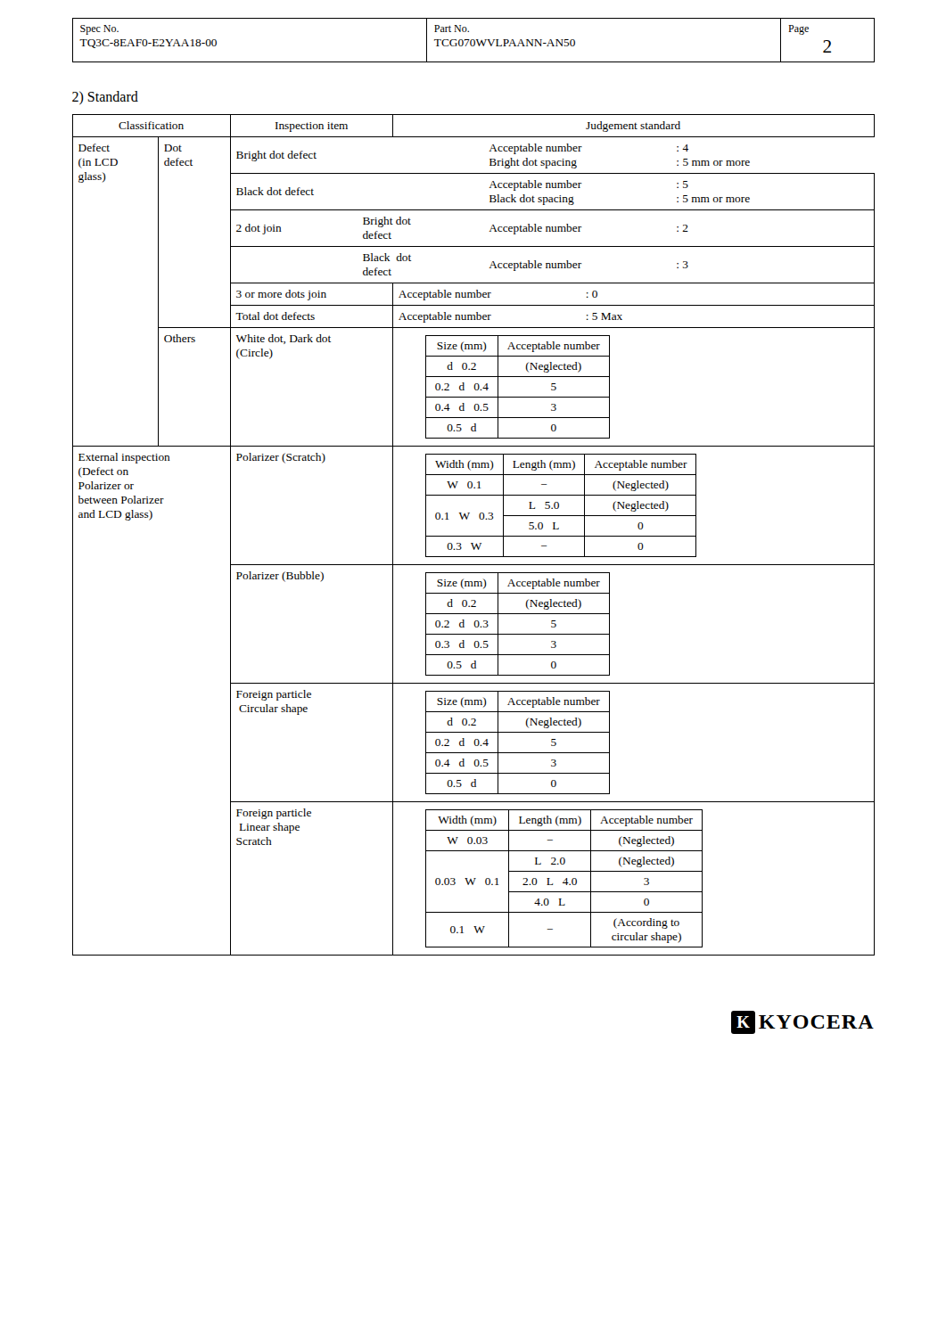| Spec No. TQ3C-8EAF0-E2YAA18-00 | Part No. TCG070WVLPAANN-AN50 | Page 2 |
2) Standard
| Classification | Inspection item | Judgement standard |
| --- | --- | --- |
| Defect (in LCD glass) | Dot defect | / Bright dot defect / Acceptable number : 4 Bright dot spacing : 5 mm or more / |
| / Black dot defect / Acceptable number : 5 Black dot spacing : 5 mm or more / |
| / 2 dot join / Bright dot defect / Acceptable number : 2 / |
| / / Black dot defect / Acceptable number : 3 / |
| 3 or more dots join | Acceptable number : 0 |
| Total dot defects | Acceptable number : 5 Max |
| Others | White dot, Dark dot (Circle) | / Size (mm) / Acceptable number / / --- / --- / / d 0.2 / (Neglected) / / 0.2 d 0.4 / 5 / / 0.4 d 0.5 / 3 / / 0.5 d / 0 / |
| External inspection (Defect on Polarizer or between Polarizer and LCD glass) | Polarizer (Scratch) | / Width (mm) / Length (mm) / Acceptable number / / --- / --- / --- / / W 0.1 / − / (Neglected) / / 0.1 W 0.3 / L 5.0 / (Neglected) / / 5.0 L / 0 / / 0.3 W / − / 0 / |
| Polarizer (Bubble) | / Size (mm) / Acceptable number / / --- / --- / / d 0.2 / (Neglected) / / 0.2 d 0.3 / 5 / / 0.3 d 0.5 / 3 / / 0.5 d / 0 / |
| Foreign particle Circular shape | / Size (mm) / Acceptable number / / --- / --- / / d 0.2 / (Neglected) / / 0.2 d 0.4 / 5 / / 0.4 d 0.5 / 3 / / 0.5 d / 0 / |
| Foreign particle Linear shape Scratch | / Width (mm) / Length (mm) / Acceptable number / / --- / --- / --- / / W 0.03 / − / (Neglected) / / 0.03 W 0.1 / L 2.0 / (Neglected) / / 2.0 L 4.0 / 3 / / 4.0 L / 0 / / 0.1 W / − / (According to circular shape) / |
KKYOCERA